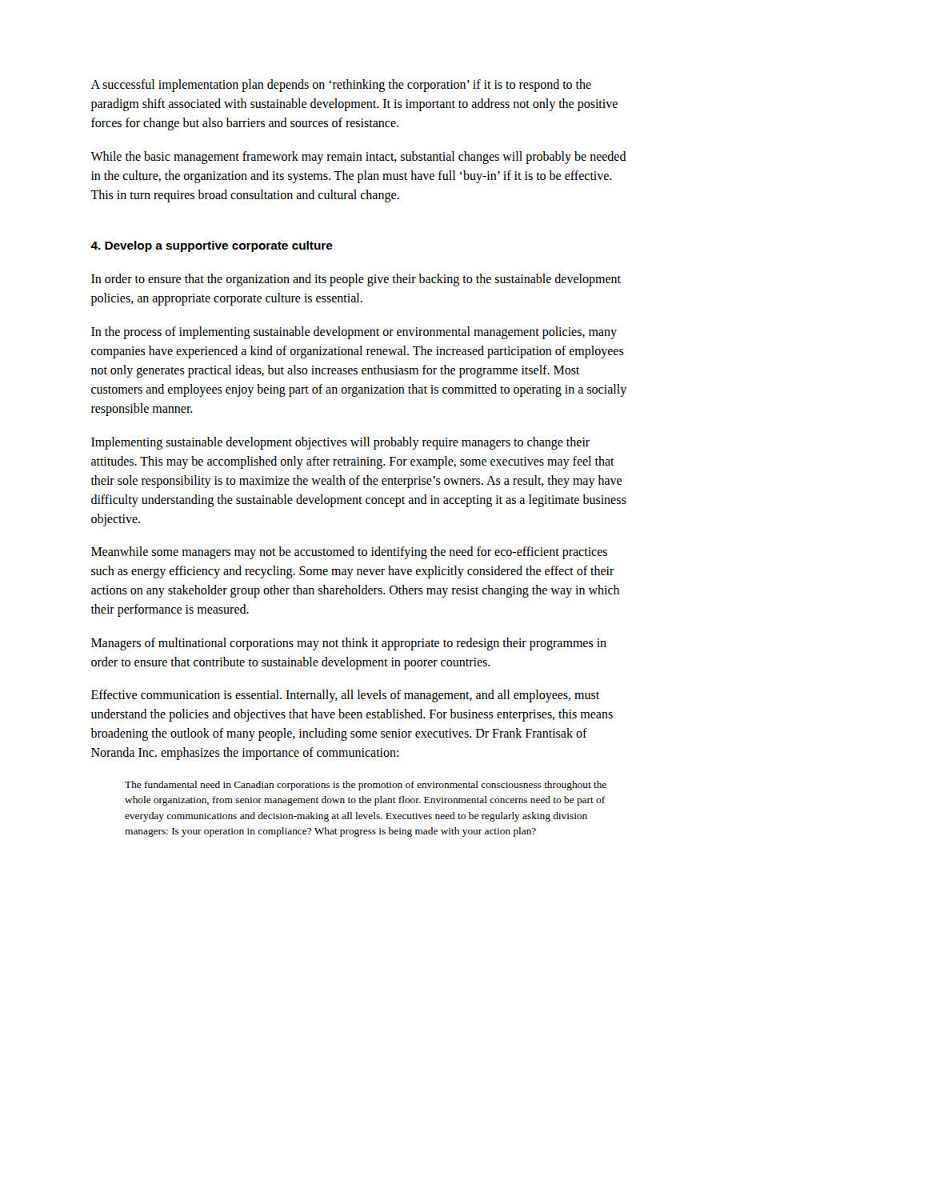A successful implementation plan depends on ‘rethinking the corporation’ if it is to respond to the paradigm shift associated with sustainable development. It is important to address not only the positive forces for change but also barriers and sources of resistance.
While the basic management framework may remain intact, substantial changes will probably be needed in the culture, the organization and its systems. The plan must have full ‘buy-in’ if it is to be effective. This in turn requires broad consultation and cultural change.
4. Develop a supportive corporate culture
In order to ensure that the organization and its people give their backing to the sustainable development policies, an appropriate corporate culture is essential.
In the process of implementing sustainable development or environmental management policies, many companies have experienced a kind of organizational renewal. The increased participation of employees not only generates practical ideas, but also increases enthusiasm for the programme itself. Most customers and employees enjoy being part of an organization that is committed to operating in a socially responsible manner.
Implementing sustainable development objectives will probably require managers to change their attitudes. This may be accomplished only after retraining. For example, some executives may feel that their sole responsibility is to maximize the wealth of the enterprise’s owners. As a result, they may have difficulty understanding the sustainable development concept and in accepting it as a legitimate business objective.
Meanwhile some managers may not be accustomed to identifying the need for eco-efficient practices such as energy efficiency and recycling. Some may never have explicitly considered the effect of their actions on any stakeholder group other than shareholders. Others may resist changing the way in which their performance is measured.
Managers of multinational corporations may not think it appropriate to redesign their programmes in order to ensure that contribute to sustainable development in poorer countries.
Effective communication is essential. Internally, all levels of management, and all employees, must understand the policies and objectives that have been established. For business enterprises, this means broadening the outlook of many people, including some senior executives. Dr Frank Frantisak of Noranda Inc. emphasizes the importance of communication:
The fundamental need in Canadian corporations is the promotion of environmental consciousness throughout the whole organization, from senior management down to the plant floor. Environmental concerns need to be part of everyday communications and decision-making at all levels. Executives need to be regularly asking division managers: Is your operation in compliance? What progress is being made with your action plan?